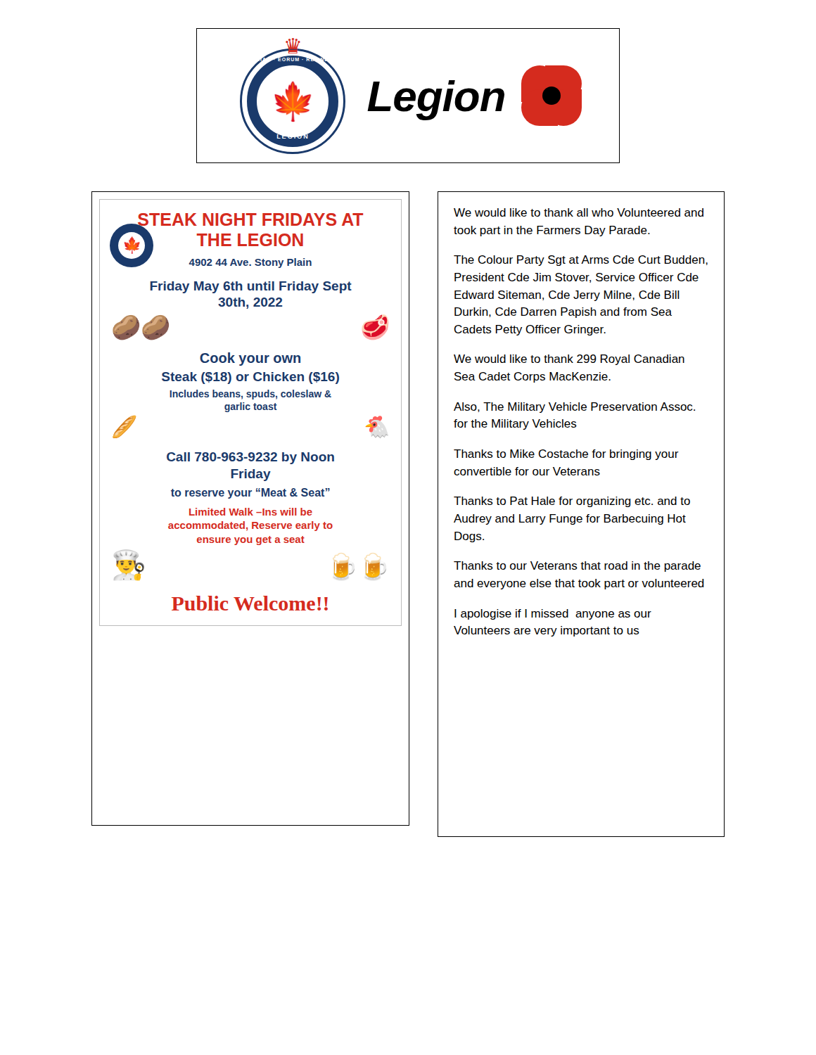MEMORIAM · EORUM · RETINEBIMUS
🍁
LEGION
♛
Legion
🍁
STEAK NIGHT FRIDAYS AT
THE LEGION
4902 44 Ave. Stony Plain
Friday May 6th until Friday Sept
30th, 2022
🥔🥔 🥩
Cook your own
Steak ($18) or Chicken ($16)
Includes beans, spuds, coleslaw &
garlic toast
🥖 🐔
Call 780-963-9232 by Noon
Friday
to reserve your “Meat & Seat”
Limited Walk –Ins will be
accommodated, Reserve early to
ensure you get a seat
👨‍🍳 🍺🍺
Public Welcome!!
We would like to thank all who Volunteered and took part in the Farmers Day Parade.
The Colour Party Sgt at Arms Cde Curt Budden, President Cde Jim Stover, Service Officer Cde Edward Siteman, Cde Jerry Milne, Cde Bill Durkin, Cde Darren Papish and from Sea Cadets Petty Officer Gringer.
We would like to thank 299 Royal Canadian Sea Cadet Corps MacKenzie.
Also, The Military Vehicle Preservation Assoc. for the Military Vehicles
Thanks to Mike Costache for bringing your convertible for our Veterans
Thanks to Pat Hale for organizing etc. and to Audrey and Larry Funge for Barbecuing Hot Dogs.
Thanks to our Veterans that road in the parade and everyone else that took part or volunteered
I apologise if I missed anyone as our Volunteers are very important to us